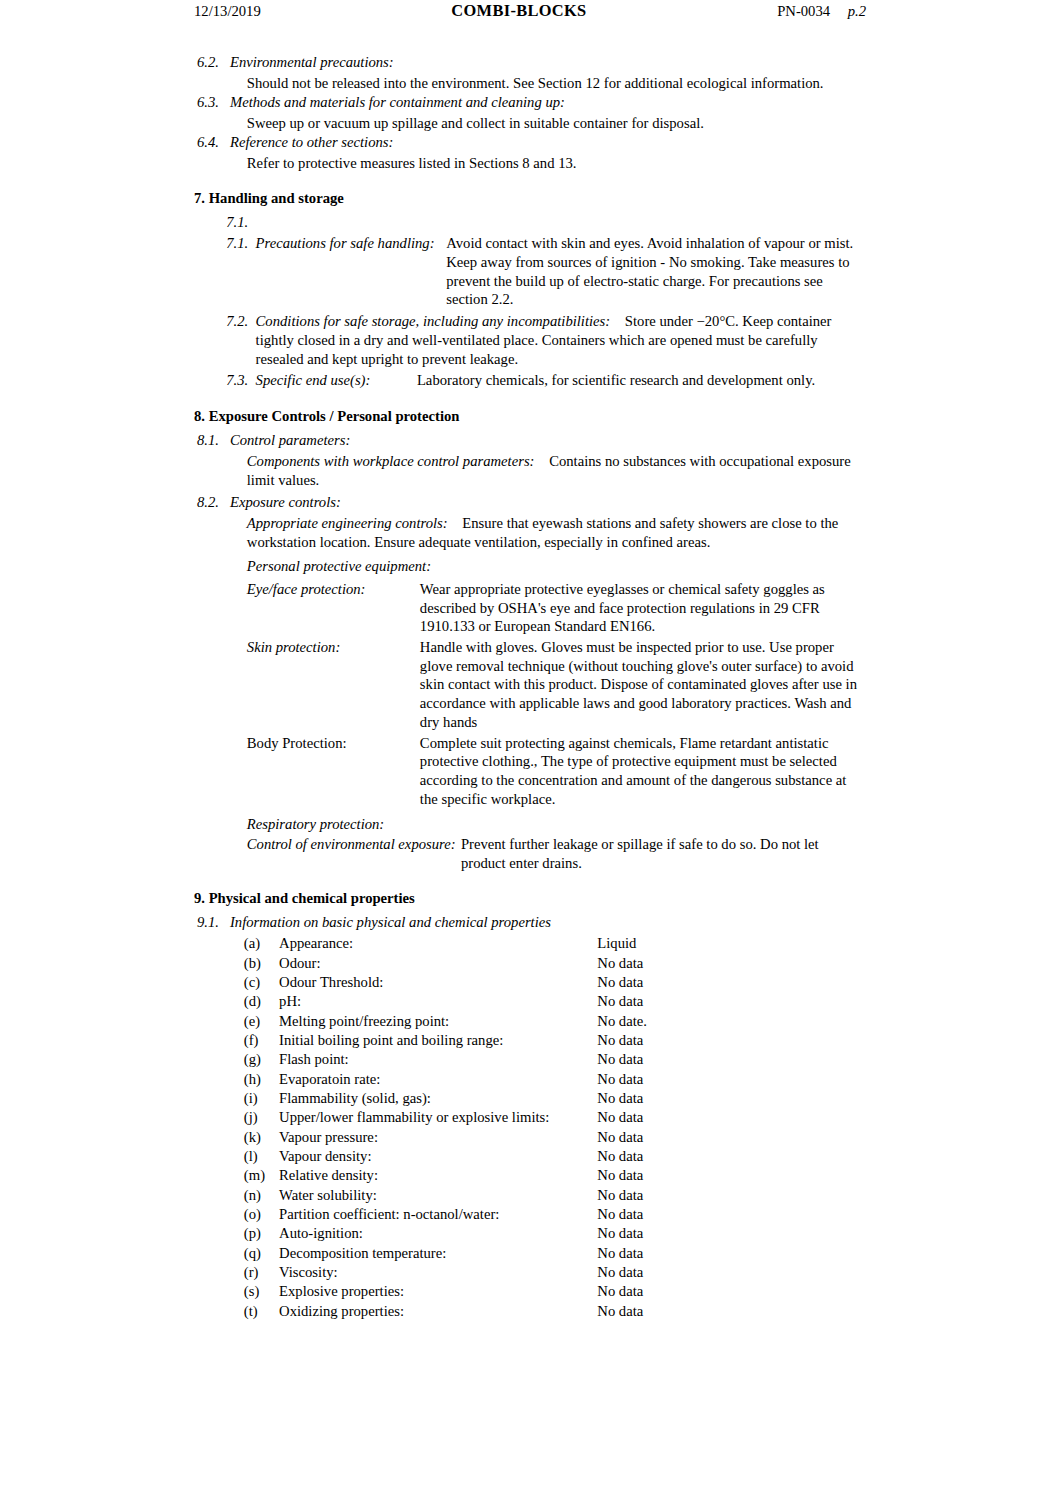12/13/2019
COMBI-BLOCKS
PN-0034p.2
6.2. Environmental precautions:
Should not be released into the environment. See Section 12 for additional ecological information.
6.3. Methods and materials for containment and cleaning up:
Sweep up or vacuum up spillage and collect in suitable container for disposal.
6.4. Reference to other sections:
Refer to protective measures listed in Sections 8 and 13.
7. Handling and storage
| 7.1. |
7.1.
Precautions for safe handling:
Avoid contact with skin and eyes. Avoid inhalation of vapour or mist. Keep away from sources of ignition - No smoking. Take measures to prevent the build up of electro-static charge. For precautions see section 2.2.
7.2.
Conditions for safe storage, including any incompatibilities: Store under −20°C. Keep container tightly closed in a dry and well-ventilated place. Containers which are opened must be carefully resealed and kept upright to prevent leakage.
7.3.
Specific end use(s):
Laboratory chemicals, for scientific research and development only.
8. Exposure Controls / Personal protection
8.1. Control parameters:
Components with workplace control parameters: Contains no substances with occupational exposure limit values.
8.2. Exposure controls:
Appropriate engineering controls: Ensure that eyewash stations and safety showers are close to the workstation location. Ensure adequate ventilation, especially in confined areas.
Personal protective equipment:
| Eye/face protection: | Wear appropriate protective eyeglasses or chemical safety goggles as described by OSHA's eye and face protection regulations in 29 CFR 1910.133 or European Standard EN166. |
| Skin protection: | Handle with gloves. Gloves must be inspected prior to use. Use proper glove removal technique (without touching glove's outer surface) to avoid skin contact with this product. Dispose of contaminated gloves after use in accordance with applicable laws and good laboratory practices. Wash and dry hands |
| Body Protection: | Complete suit protecting against chemicals, Flame retardant antistatic protective clothing., The type of protective equipment must be selected according to the concentration and amount of the dangerous substance at the specific workplace. |
Respiratory protection:
Control of environmental exposure:
Prevent further leakage or spillage if safe to do so. Do not let product enter drains.
9. Physical and chemical properties
9.1. Information on basic physical and chemical properties
| (a) | Appearance: | Liquid |
| (b) | Odour: | No data |
| (c) | Odour Threshold: | No data |
| (d) | pH: | No data |
| (e) | Melting point/freezing point: | No date. |
| (f) | Initial boiling point and boiling range: | No data |
| (g) | Flash point: | No data |
| (h) | Evaporatoin rate: | No data |
| (i) | Flammability (solid, gas): | No data |
| (j) | Upper/lower flammability or explosive limits: | No data |
| (k) | Vapour pressure: | No data |
| (l) | Vapour density: | No data |
| (m) | Relative density: | No data |
| (n) | Water solubility: | No data |
| (o) | Partition coefficient: n-octanol/water: | No data |
| (p) | Auto-ignition: | No data |
| (q) | Decomposition temperature: | No data |
| (r) | Viscosity: | No data |
| (s) | Explosive properties: | No data |
| (t) | Oxidizing properties: | No data |